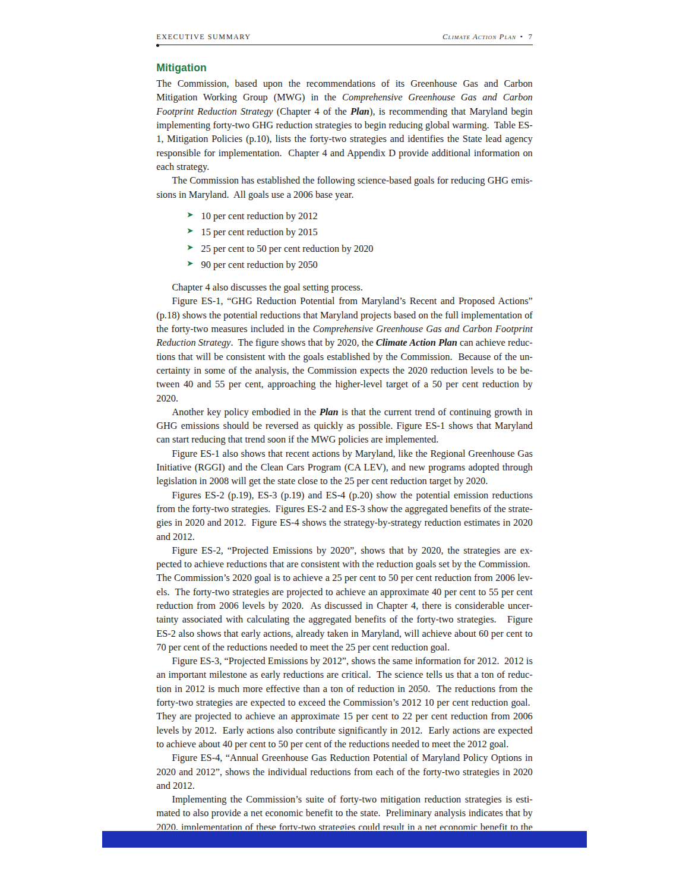Executive Summary
Climate Action Plan• 7
Mitigation
The Commission, based upon the recommendations of its Greenhouse Gas and Carbon Mitigation Working Group (MWG) in the Comprehensive Greenhouse Gas and Carbon Footprint Reduction Strategy (Chapter 4 of the Plan), is recommending that Maryland begin implementing forty-two GHG reduction strategies to begin reducing global warming. Table ES-1, Mitigation Policies (p.10), lists the forty-two strategies and identifies the State lead agency responsible for implementation. Chapter 4 and Appendix D provide additional information on each strategy.
The Commission has established the following science-based goals for reducing GHG emissions in Maryland. All goals use a 2006 base year.
10 per cent reduction by 2012
15 per cent reduction by 2015
25 per cent to 50 per cent reduction by 2020
90 per cent reduction by 2050
Chapter 4 also discusses the goal setting process.
Figure ES-1, “GHG Reduction Potential from Maryland’s Recent and Proposed Actions” (p.18) shows the potential reductions that Maryland projects based on the full implementation of the forty-two measures included in the Comprehensive Greenhouse Gas and Carbon Footprint Reduction Strategy. The figure shows that by 2020, the Climate Action Plan can achieve reductions that will be consistent with the goals established by the Commission. Because of the uncertainty in some of the analysis, the Commission expects the 2020 reduction levels to be between 40 and 55 per cent, approaching the higher-level target of a 50 per cent reduction by 2020.
Another key policy embodied in the Plan is that the current trend of continuing growth in GHG emissions should be reversed as quickly as possible. Figure ES-1 shows that Maryland can start reducing that trend soon if the MWG policies are implemented.
Figure ES-1 also shows that recent actions by Maryland, like the Regional Greenhouse Gas Initiative (RGGI) and the Clean Cars Program (CA LEV), and new programs adopted through legislation in 2008 will get the state close to the 25 per cent reduction target by 2020.
Figures ES-2 (p.19), ES-3 (p.19) and ES-4 (p.20) show the potential emission reductions from the forty-two strategies. Figures ES-2 and ES-3 show the aggregated benefits of the strategies in 2020 and 2012. Figure ES-4 shows the strategy-by-strategy reduction estimates in 2020 and 2012.
Figure ES-2, “Projected Emissions by 2020”, shows that by 2020, the strategies are expected to achieve reductions that are consistent with the reduction goals set by the Commission. The Commission’s 2020 goal is to achieve a 25 per cent to 50 per cent reduction from 2006 levels. The forty-two strategies are projected to achieve an approximate 40 per cent to 55 per cent reduction from 2006 levels by 2020. As discussed in Chapter 4, there is considerable uncertainty associated with calculating the aggregated benefits of the forty-two strategies. Figure ES-2 also shows that early actions, already taken in Maryland, will achieve about 60 per cent to 70 per cent of the reductions needed to meet the 25 per cent reduction goal.
Figure ES-3, “Projected Emissions by 2012”, shows the same information for 2012. 2012 is an important milestone as early reductions are critical. The science tells us that a ton of reduction in 2012 is much more effective than a ton of reduction in 2050. The reductions from the forty-two strategies are expected to exceed the Commission’s 2012 10 per cent reduction goal. They are projected to achieve an approximate 15 per cent to 22 per cent reduction from 2006 levels by 2012. Early actions also contribute significantly in 2012. Early actions are expected to achieve about 40 per cent to 50 per cent of the reductions needed to meet the 2012 goal.
Figure ES-4, “Annual Greenhouse Gas Reduction Potential of Maryland Policy Options in 2020 and 2012”, shows the individual reductions from each of the forty-two strategies in 2020 and 2012.
Implementing the Commission’s suite of forty-two mitigation reduction strategies is estimated to also provide a net economic benefit to the state. Preliminary analysis indicates that by 2020, implementation of these forty-two strategies could result in a net economic benefit to the state of approximately 2 billion dollars.